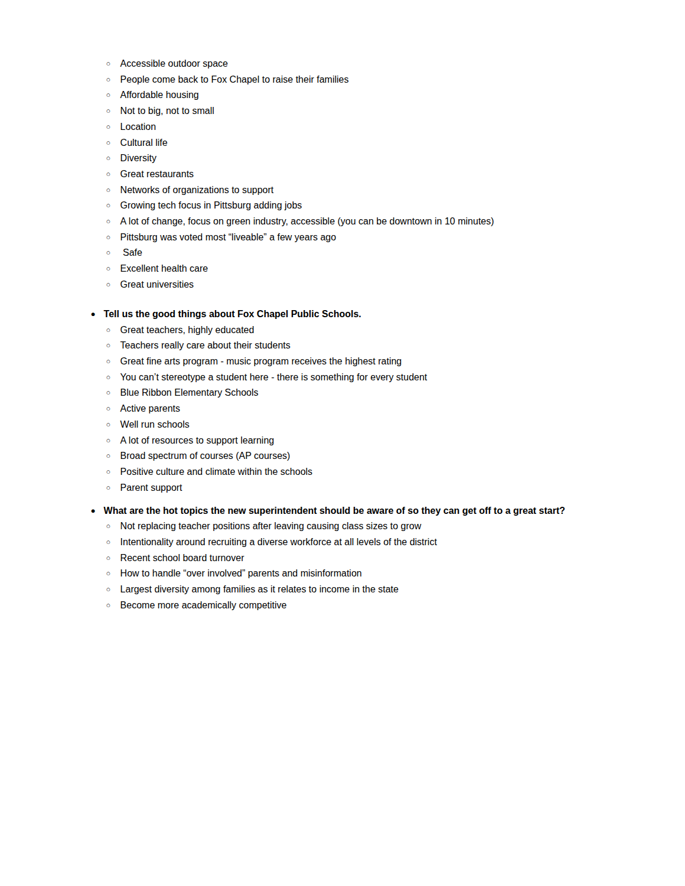Accessible outdoor space
People come back to Fox Chapel to raise their families
Affordable housing
Not to big, not to small
Location
Cultural life
Diversity
Great restaurants
Networks of organizations to support
Growing tech focus in Pittsburg adding jobs
A lot of change, focus on green industry, accessible (you can be downtown in 10 minutes)
Pittsburg was voted most “liveable” a few years ago
Safe
Excellent health care
Great universities
Tell us the good things about Fox Chapel Public Schools.
Great teachers, highly educated
Teachers really care about their students
Great fine arts program - music program receives the highest rating
You can’t stereotype a student here - there is something for every student
Blue Ribbon Elementary Schools
Active parents
Well run schools
A lot of resources to support learning
Broad spectrum of courses (AP courses)
Positive culture and climate within the schools
Parent support
What are the hot topics the new superintendent should be aware of so they can get off to a great start?
Not replacing teacher positions after leaving causing class sizes to grow
Intentionality around recruiting a diverse workforce at all levels of the district
Recent school board turnover
How to handle “over involved” parents and misinformation
Largest diversity among families as it relates to income in the state
Become more academically competitive